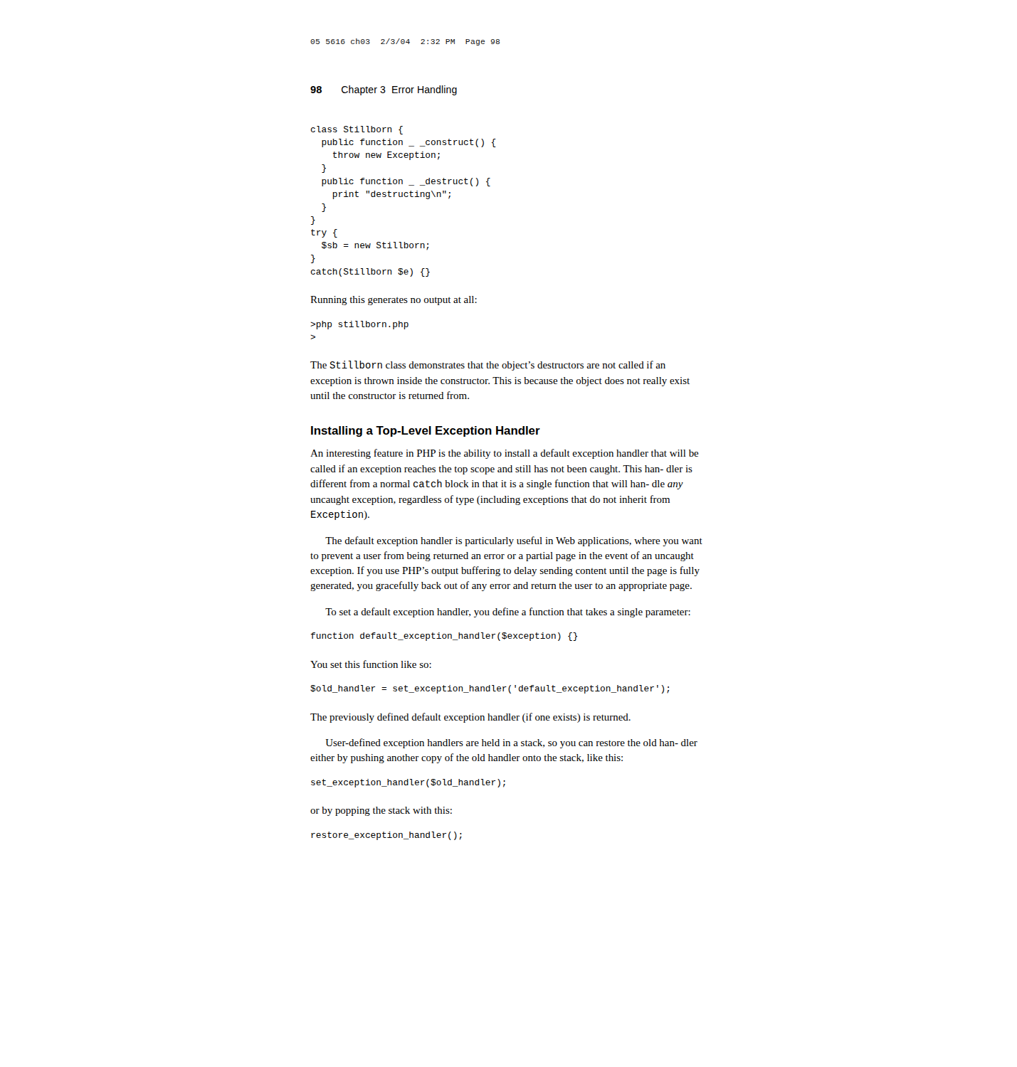05 5616 ch03 2/3/04 2:32 PM Page 98
98 Chapter 3 Error Handling
class Stillborn {
  public function _ _construct() {
    throw new Exception;
  }
  public function _ _destruct() {
    print "destructing\n";
  }
}
try {
  $sb = new Stillborn;
}
catch(Stillborn $e) {}
Running this generates no output at all:
>php stillborn.php
>
The Stillborn class demonstrates that the object’s destructors are not called if an exception is thrown inside the constructor. This is because the object does not really exist until the constructor is returned from.
Installing a Top-Level Exception Handler
An interesting feature in PHP is the ability to install a default exception handler that will be called if an exception reaches the top scope and still has not been caught. This han- dler is different from a normal catch block in that it is a single function that will han- dle any uncaught exception, regardless of type (including exceptions that do not inherit from Exception).
The default exception handler is particularly useful in Web applications, where you want to prevent a user from being returned an error or a partial page in the event of an uncaught exception. If you use PHP’s output buffering to delay sending content until the page is fully generated, you gracefully back out of any error and return the user to an appropriate page.
To set a default exception handler, you define a function that takes a single parameter:
function default_exception_handler($exception) {}
You set this function like so:
$old_handler = set_exception_handler('default_exception_handler');
The previously defined default exception handler (if one exists) is returned.
User-defined exception handlers are held in a stack, so you can restore the old han- dler either by pushing another copy of the old handler onto the stack, like this:
set_exception_handler($old_handler);
or by popping the stack with this:
restore_exception_handler();